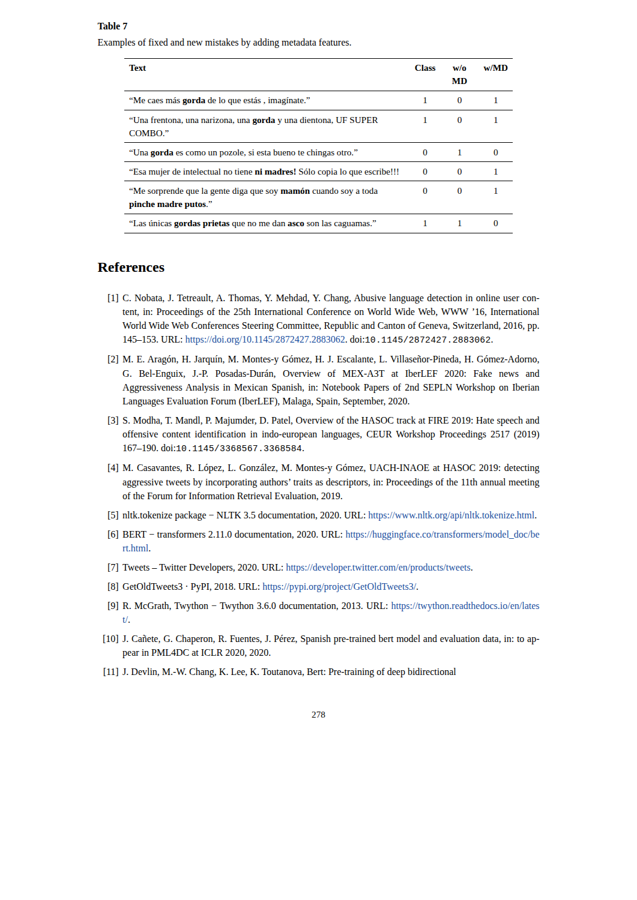Table 7 Examples of fixed and new mistakes by adding metadata features.
| Text | Class | w/o MD | w/MD |
| --- | --- | --- | --- |
| “Me caes más gorda de lo que estás , imagínate.” | 1 | 0 | 1 |
| “Una frentona, una narizona, una gorda y una dientona, UF SUPER COMBO.” | 1 | 0 | 1 |
| “Una gorda es como un pozole, si esta bueno te chingas otro.” | 0 | 1 | 0 |
| “Esa mujer de intelectual no tiene ni madres! Sólo copia lo que escribe!!! | 0 | 0 | 1 |
| “Me sorprende que la gente diga que soy mamón cuando soy a toda pinche madre putos .” | 0 | 0 | 1 |
| “Las únicas gordas prietas que no me dan asco son las caguamas.” | 1 | 1 | 0 |
References
C. Nobata, J. Tetreault, A. Thomas, Y. Mehdad, Y. Chang, Abusive language detection in online user content, in: Proceedings of the 25th International Conference on World Wide Web, WWW ’16, International World Wide Web Conferences Steering Committee, Republic and Canton of Geneva, Switzerland, 2016, pp. 145–153. URL: https://doi.org/10.1145/2872427.2883062. doi:10.1145/2872427.2883062.
M. E. Aragón, H. Jarquín, M. Montes-y Gómez, H. J. Escalante, L. Villaseñor-Pineda, H. Gómez-Adorno, G. Bel-Enguix, J.-P. Posadas-Durán, Overview of MEX-A3T at IberLEF 2020: Fake news and Aggressiveness Analysis in Mexican Spanish, in: Notebook Papers of 2nd SEPLN Workshop on Iberian Languages Evaluation Forum (IberLEF), Malaga, Spain, September, 2020.
S. Modha, T. Mandl, P. Majumder, D. Patel, Overview of the HASOC track at FIRE 2019: Hate speech and offensive content identification in indo-european languages, CEUR Workshop Proceedings 2517 (2019) 167–190. doi:10.1145/3368567.3368584.
M. Casavantes, R. López, L. González, M. Montes-y Gómez, UACH-INAOE at HASOC 2019: detecting aggressive tweets by incorporating authors’ traits as descriptors, in: Proceedings of the 11th annual meeting of the Forum for Information Retrieval Evaluation, 2019.
nltk.tokenize package − NLTK 3.5 documentation, 2020. URL: https://www.nltk.org/api/nltk.tokenize.html.
BERT − transformers 2.11.0 documentation, 2020. URL: https://huggingface.co/transformers/model_doc/bert.html.
Tweets – Twitter Developers, 2020. URL: https://developer.twitter.com/en/products/tweets.
GetOldTweets3 · PyPI, 2018. URL: https://pypi.org/project/GetOldTweets3/.
R. McGrath, Twython − Twython 3.6.0 documentation, 2013. URL: https://twython.readthedocs.io/en/latest/.
J. Cañete, G. Chaperon, R. Fuentes, J. Pérez, Spanish pre-trained bert model and evaluation data, in: to appear in PML4DC at ICLR 2020, 2020.
J. Devlin, M.-W. Chang, K. Lee, K. Toutanova, Bert: Pre-training of deep bidirectional
278